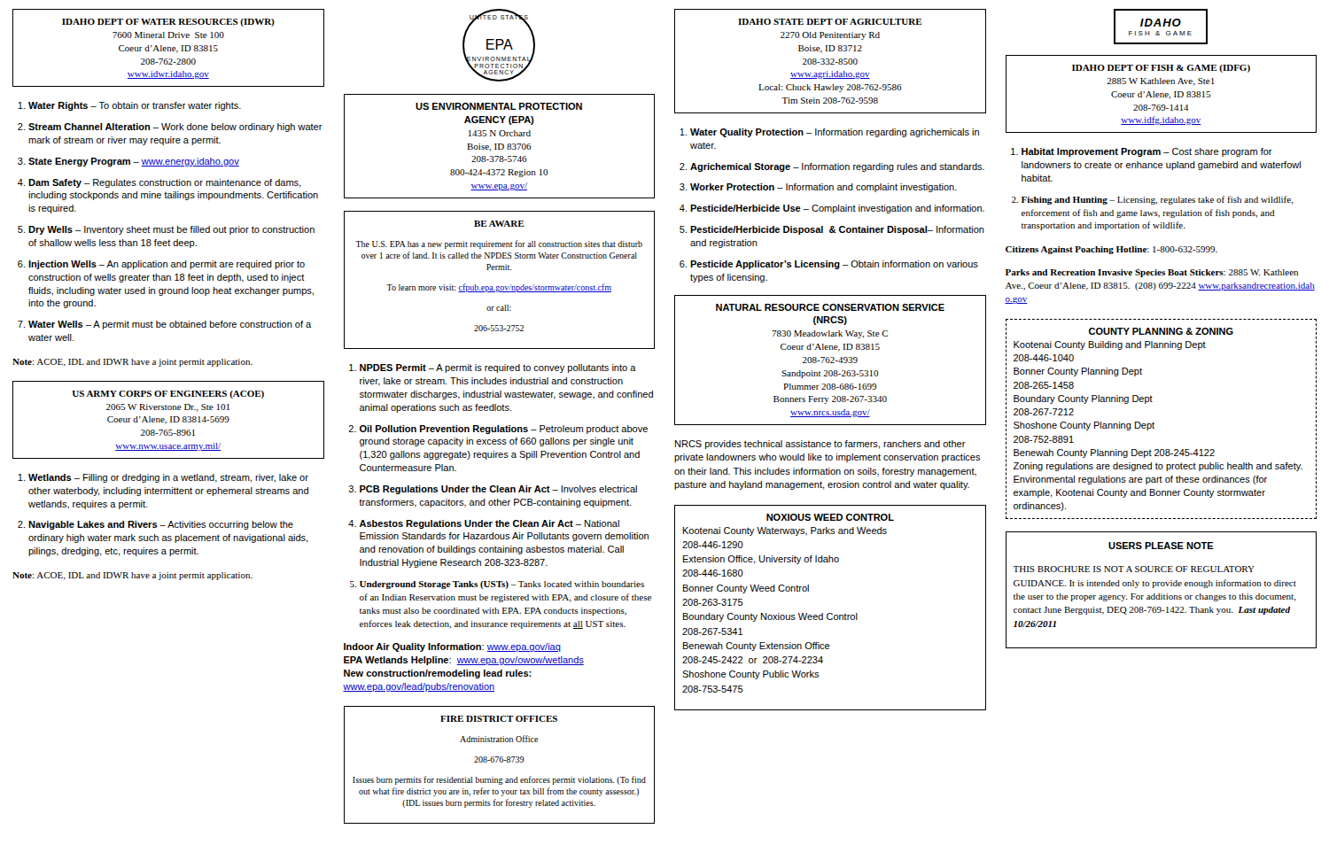IDAHO DEPT OF WATER RESOURCES (IDWR)
7600 Mineral Drive Ste 100
Coeur d’Alene, ID 83815
208-762-2800
www.idwr.idaho.gov
Water Rights – To obtain or transfer water rights.
Stream Channel Alteration – Work done below ordinary high water mark of stream or river may require a permit.
State Energy Program – www.energy.idaho.gov
Dam Safety – Regulates construction or maintenance of dams, including stockponds and mine tailings impoundments. Certification is required.
Dry Wells – Inventory sheet must be filled out prior to construction of shallow wells less than 18 feet deep.
Injection Wells – An application and permit are required prior to construction of wells greater than 18 feet in depth, used to inject fluids, including water used in ground loop heat exchanger pumps, into the ground.
Water Wells – A permit must be obtained before construction of a water well.
Note: ACOE, IDL and IDWR have a joint permit application.
US ARMY CORPS OF ENGINEERS (ACOE)
2065 W Riverstone Dr., Ste 101
Coeur d’Alene, ID 83814-5699
208-765-8961
www.nww.usace.army.mil/
Wetlands – Filling or dredging in a wetland, stream, river, lake or other waterbody, including intermittent or ephemeral streams and wetlands, requires a permit.
Navigable Lakes and Rivers – Activities occurring below the ordinary high water mark such as placement of navigational aids, pilings, dredging, etc, requires a permit.
Note: ACOE, IDL and IDWR have a joint permit application.
UNITED STATES EPA ENVIRONMENTAL PROTECTION AGENCY
US ENVIRONMENTAL PROTECTION
AGENCY (EPA)
1435 N Orchard
Boise, ID 83706
208-378-5746
800-424-4372 Region 10
www.epa.gov/
BE AWARE
The U.S. EPA has a new permit requirement for all construction sites that disturb over 1 acre of land. It is called the NPDES Storm Water Construction General Permit.
To learn more visit: cfpub.epa.gov/npdes/stormwater/const.cfm
or call:
206-553-2752
NPDES Permit – A permit is required to convey pollutants into a river, lake or stream. This includes industrial and construction stormwater discharges, industrial wastewater, sewage, and confined animal operations such as feedlots.
Oil Pollution Prevention Regulations – Petroleum product above ground storage capacity in excess of 660 gallons per single unit (1,320 gallons aggregate) requires a Spill Prevention Control and Countermeasure Plan.
PCB Regulations Under the Clean Air Act – Involves electrical transformers, capacitors, and other PCB-containing equipment.
Asbestos Regulations Under the Clean Air Act – National Emission Standards for Hazardous Air Pollutants govern demolition and renovation of buildings containing asbestos material. Call Industrial Hygiene Research 208-323-8287.
Underground Storage Tanks (USTs) – Tanks located within boundaries of an Indian Reservation must be registered with EPA, and closure of these tanks must also be coordinated with EPA. EPA conducts inspections, enforces leak detection, and insurance requirements at all UST sites.
Indoor Air Quality Information: www.epa.gov/iaq
EPA Wetlands Helpline: www.epa.gov/owow/wetlands
New construction/remodeling lead rules:
www.epa.gov/lead/pubs/renovation
FIRE DISTRICT OFFICES
Administration Office
208-676-8739
Issues burn permits for residential burning and enforces permit violations. (To find out what fire district you are in, refer to your tax bill from the county assessor.) (IDL issues burn permits for forestry related activities.
IDAHO STATE DEPT OF AGRICULTURE
2270 Old Penitentiary Rd
Boise, ID 83712
208-332-8500
www.agri.idaho.gov
Local: Chuck Hawley 208-762-9586
Tim Stein 208-762-9598
Water Quality Protection – Information regarding agrichemicals in water.
Agrichemical Storage – Information regarding rules and standards.
Worker Protection – Information and complaint investigation.
Pesticide/Herbicide Use – Complaint investigation and information.
Pesticide/Herbicide Disposal & Container Disposal– Information and registration
Pesticide Applicator’s Licensing – Obtain information on various types of licensing.
NATURAL RESOURCE CONSERVATION SERVICE
(NRCS)
7830 Meadowlark Way, Ste C
Coeur d’Alene, ID 83815
208-762-4939
Sandpoint 208-263-5310
Plummer 208-686-1699
Bonners Ferry 208-267-3340
www.nrcs.usda.gov/
NRCS provides technical assistance to farmers, ranchers and other private landowners who would like to implement conservation practices on their land. This includes information on soils, forestry management, pasture and hayland management, erosion control and water quality.
NOXIOUS WEED CONTROL
Kootenai County Waterways, Parks and Weeds
208-446-1290
Extension Office, University of Idaho
208-446-1680
Bonner County Weed Control
208-263-3175
Boundary County Noxious Weed Control
208-267-5341
Benewah County Extension Office
208-245-2422 or 208-274-2234
Shoshone County Public Works
208-753-5475
IDAHOFISH & GAME
IDAHO DEPT OF FISH & GAME (IDFG)
2885 W Kathleen Ave, Ste1
Coeur d’Alene, ID 83815
208-769-1414
www.idfg.idaho.gov
Habitat Improvement Program – Cost share program for landowners to create or enhance upland gamebird and waterfowl habitat.
Fishing and Hunting – Licensing, regulates take of fish and wildlife, enforcement of fish and game laws, regulation of fish ponds, and transportation and importation of wildlife.
Citizens Against Poaching Hotline: 1-800-632-5999.
Parks and Recreation Invasive Species Boat Stickers: 2885 W. Kathleen Ave., Coeur d’Alene, ID 83815. (208) 699-2224 www.parksandrecreation.idaho.gov
COUNTY PLANNING & ZONING
Kootenai County Building and Planning Dept
208-446-1040
Bonner County Planning Dept
208-265-1458
Boundary County Planning Dept
208-267-7212
Shoshone County Planning Dept
208-752-8891
Benewah County Planning Dept 208-245-4122
Zoning regulations are designed to protect public health and safety. Environmental regulations are part of these ordinances (for example, Kootenai County and Bonner County stormwater ordinances).
USERS PLEASE NOTE
THIS BROCHURE IS NOT A SOURCE OF REGULATORY GUIDANCE. It is intended only to provide enough information to direct the user to the proper agency. For additions or changes to this document, contact June Bergquist, DEQ 208-769-1422. Thank you. Last updated 10/26/2011